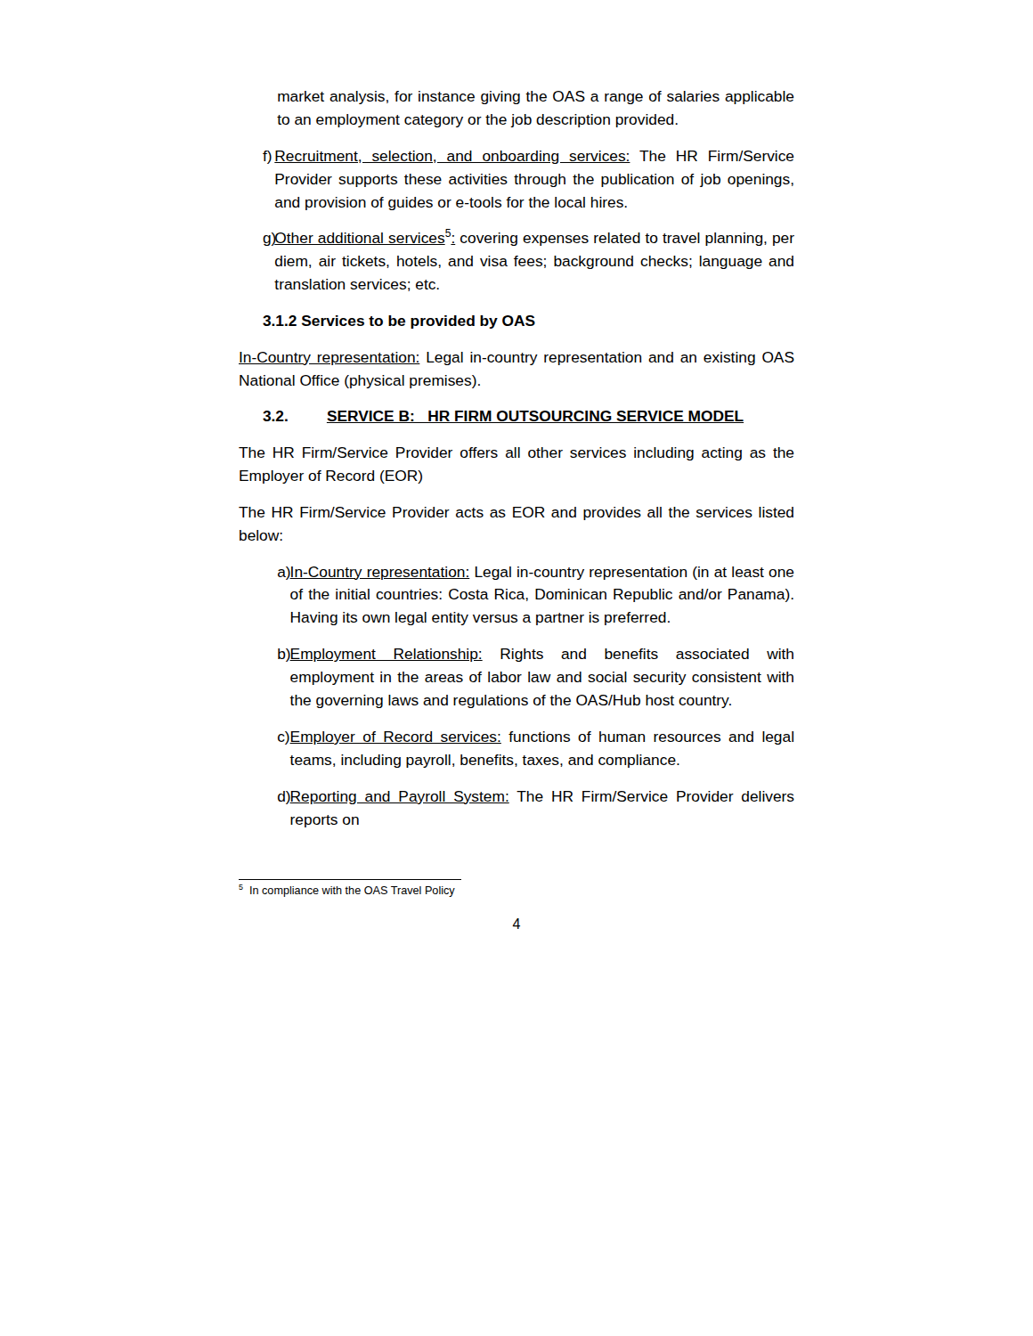market analysis, for instance giving the OAS a range of salaries applicable to an employment category or the job description provided.
f) Recruitment, selection, and onboarding services: The HR Firm/Service Provider supports these activities through the publication of job openings, and provision of guides or e-tools for the local hires.
g) Other additional services5: covering expenses related to travel planning, per diem, air tickets, hotels, and visa fees; background checks; language and translation services; etc.
3.1.2 Services to be provided by OAS
In-Country representation: Legal in-country representation and an existing OAS National Office (physical premises).
3.2. SERVICE B: HR FIRM OUTSOURCING SERVICE MODEL
The HR Firm/Service Provider offers all other services including acting as the Employer of Record (EOR)
The HR Firm/Service Provider acts as EOR and provides all the services listed below:
a) In-Country representation: Legal in-country representation (in at least one of the initial countries: Costa Rica, Dominican Republic and/or Panama). Having its own legal entity versus a partner is preferred.
b) Employment Relationship: Rights and benefits associated with employment in the areas of labor law and social security consistent with the governing laws and regulations of the OAS/Hub host country.
c) Employer of Record services: functions of human resources and legal teams, including payroll, benefits, taxes, and compliance.
d) Reporting and Payroll System: The HR Firm/Service Provider delivers reports on
5 In compliance with the OAS Travel Policy
4